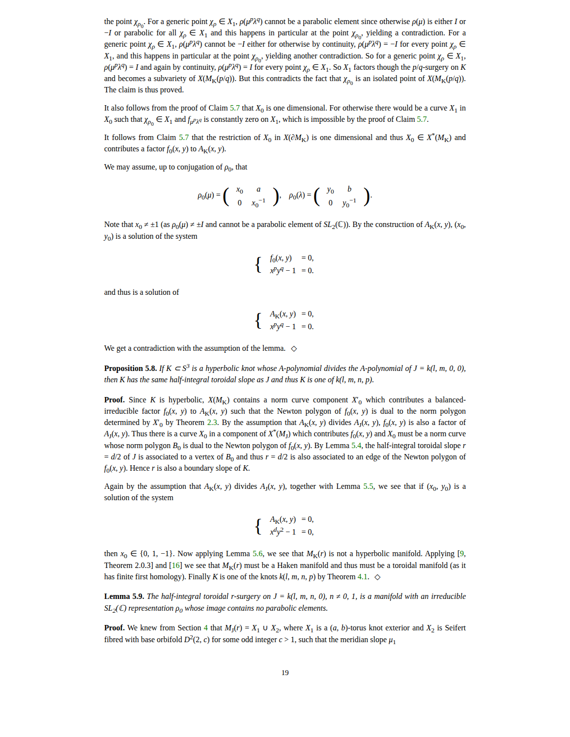the point χρ0. For a generic point χρ ∈ X1, ρ(μpλq) cannot be a parabolic element since otherwise ρ(μ) is either I or −I or parabolic for all χρ ∈ X1 and this happens in particular at the point χρ0, yielding a contradiction. For a generic point χρ ∈ X1, ρ(μpλq) cannot be −I either for otherwise by continuity, ρ(μpλq) = −I for every point χρ ∈ X1, and this happens in particular at the point χρ0, yielding another contradiction. So for a generic point χρ ∈ X1, ρ(μpλq) = I and again by continuity, ρ(μpλq) = I for every point χρ ∈ X1. So X1 factors though the p/q-surgery on K and becomes a subvariety of X(MK(p/q)). But this contradicts the fact that χρ0 is an isolated point of X(MK(p/q)). The claim is thus proved.
It also follows from the proof of Claim 5.7 that X0 is one dimensional. For otherwise there would be a curve X1 in X0 such that χρ0 ∈ X1 and fμpλq is constantly zero on X1, which is impossible by the proof of Claim 5.7.
It follows from Claim 5.7 that the restriction of X0 in X(∂MK) is one dimensional and thus X0 ∈ X*(MK) and contributes a factor f0(x, y) to AK(x, y).
We may assume, up to conjugation of ρ0, that
ρ0(μ) = (
| x 0 | a |
| 0 | x 0 −1 |
), ρ0(λ) = (
| y 0 | b |
| 0 | y 0 −1 |
).
Note that x0 ≠ ±1 (as ρ0(μ) ≠ ±I and cannot be a parabolic element of SL2(ℂ)). By the construction of AK(x, y), (x0, y0) is a solution of the system
{
| f 0 ( x , y ) | = 0, |
| x p y q − 1 | = 0. |
and thus is a solution of
{
| A K ( x , y ) | = 0, |
| x p y q − 1 | = 0. |
We get a contradiction with the assumption of the lemma. ◇
Proposition 5.8. If K ⊂ S3 is a hyperbolic knot whose A-polynomial divides the A-polynomial of J = k(l, m, 0, 0), then K has the same half-integral toroidal slope as J and thus K is one of k(l, m, n, p).
Proof. Since K is hyperbolic, X(MK) contains a norm curve component X′0 which contributes a balanced-irreducible factor f0(x, y) to AK(x, y) such that the Newton polygon of f0(x, y) is dual to the norm polygon determined by X′0 by Theorem 2.3. By the assumption that AK(x, y) divides AJ(x, y), f0(x, y) is also a factor of AJ(x, y). Thus there is a curve X0 in a component of X*(MJ) which contributes f0(x, y) and X0 must be a norm curve whose norm polygon B0 is dual to the Newton polygon of f0(x, y). By Lemma 5.4, the half-integral toroidal slope r = d/2 of J is associated to a vertex of B0 and thus r = d/2 is also associated to an edge of the Newton polygon of f0(x, y). Hence r is also a boundary slope of K.
Again by the assumption that AK(x, y) divides AJ(x, y), together with Lemma 5.5, we see that if (x0, y0) is a solution of the system
{
| A K ( x , y ) | = 0, |
| x d y 2 − 1 | = 0, |
then x0 ∈ {0, 1, −1}. Now applying Lemma 5.6, we see that MK(r) is not a hyperbolic manifold. Applying [9, Theorem 2.0.3] and [16] we see that MK(r) must be a Haken manifold and thus must be a toroidal manifold (as it has finite first homology). Finally K is one of the knots k(l, m, n, p) by Theorem 4.1. ◇
Lemma 5.9. The half-integral toroidal r-surgery on J = k(l, m, n, 0), n ≠ 0, 1, is a manifold with an irreducible SL2(ℂ) representation ρ0 whose image contains no parabolic elements.
Proof. We knew from Section 4 that MJ(r) = X1 ∪ X2, where X1 is a (a, b)-torus knot exterior and X2 is Seifert fibred with base orbifold D2(2, c) for some odd integer c > 1, such that the meridian slope μ1
19